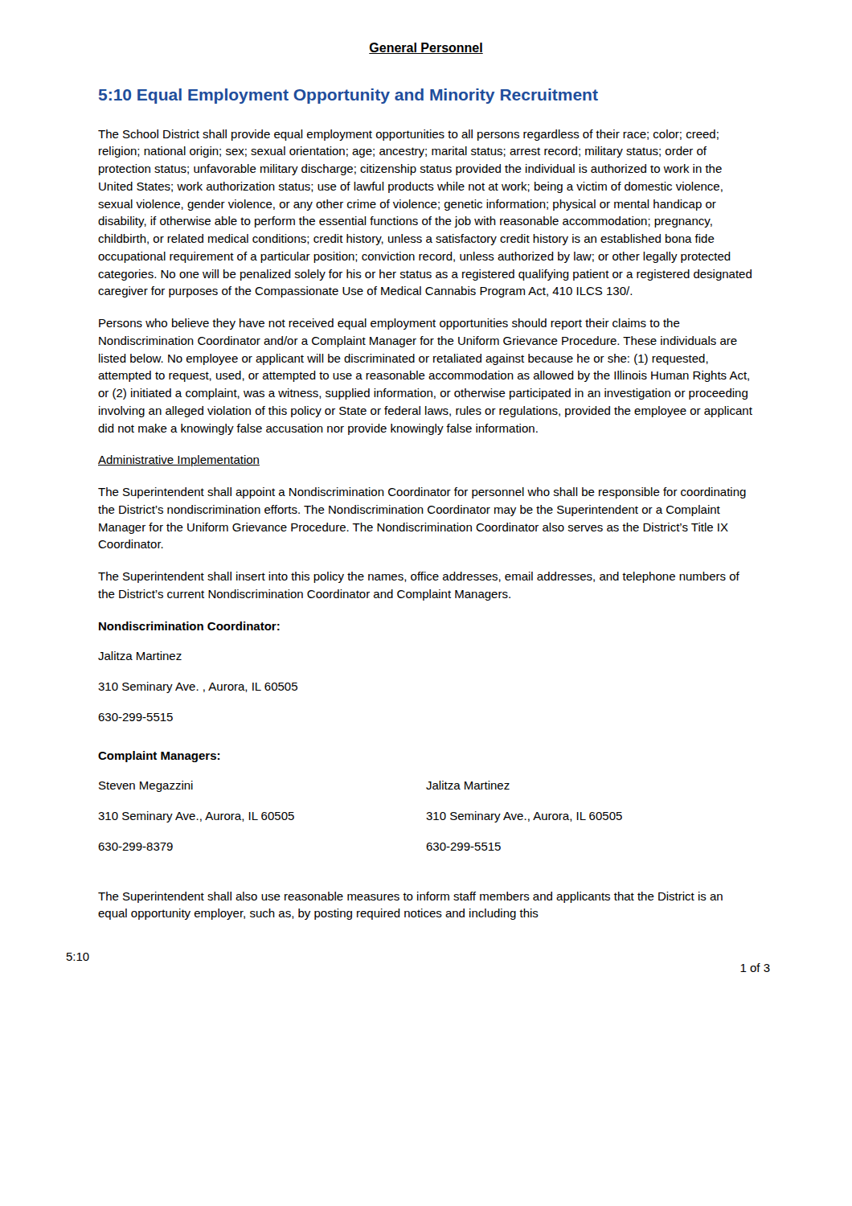General Personnel
5:10 Equal Employment Opportunity and Minority Recruitment
The School District shall provide equal employment opportunities to all persons regardless of their race; color; creed; religion; national origin; sex; sexual orientation; age; ancestry; marital status; arrest record; military status; order of protection status; unfavorable military discharge; citizenship status provided the individual is authorized to work in the United States; work authorization status; use of lawful products while not at work; being a victim of domestic violence, sexual violence, gender violence, or any other crime of violence; genetic information; physical or mental handicap or disability, if otherwise able to perform the essential functions of the job with reasonable accommodation; pregnancy, childbirth, or related medical conditions; credit history, unless a satisfactory credit history is an established bona fide occupational requirement of a particular position; conviction record, unless authorized by law; or other legally protected categories. No one will be penalized solely for his or her status as a registered qualifying patient or a registered designated caregiver for purposes of the Compassionate Use of Medical Cannabis Program Act, 410 ILCS 130/.
Persons who believe they have not received equal employment opportunities should report their claims to the Nondiscrimination Coordinator and/or a Complaint Manager for the Uniform Grievance Procedure. These individuals are listed below. No employee or applicant will be discriminated or retaliated against because he or she: (1) requested, attempted to request, used, or attempted to use a reasonable accommodation as allowed by the Illinois Human Rights Act, or (2) initiated a complaint, was a witness, supplied information, or otherwise participated in an investigation or proceeding involving an alleged violation of this policy or State or federal laws, rules or regulations, provided the employee or applicant did not make a knowingly false accusation nor provide knowingly false information.
Administrative Implementation
The Superintendent shall appoint a Nondiscrimination Coordinator for personnel who shall be responsible for coordinating the District’s nondiscrimination efforts. The Nondiscrimination Coordinator may be the Superintendent or a Complaint Manager for the Uniform Grievance Procedure. The Nondiscrimination Coordinator also serves as the District’s Title IX Coordinator.
The Superintendent shall insert into this policy the names, office addresses, email addresses, and telephone numbers of the District’s current Nondiscrimination Coordinator and Complaint Managers.
Nondiscrimination Coordinator:
Jalitza Martinez
310 Seminary Ave. , Aurora, IL 60505
630-299-5515
Complaint Managers:
| Steven Megazzini | Jalitza Martinez |
| 310 Seminary Ave., Aurora, IL 60505 | 310 Seminary Ave., Aurora, IL 60505 |
| 630-299-8379 | 630-299-5515 |
The Superintendent shall also use reasonable measures to inform staff members and applicants that the District is an equal opportunity employer, such as, by posting required notices and including this
5:10 1 of 3